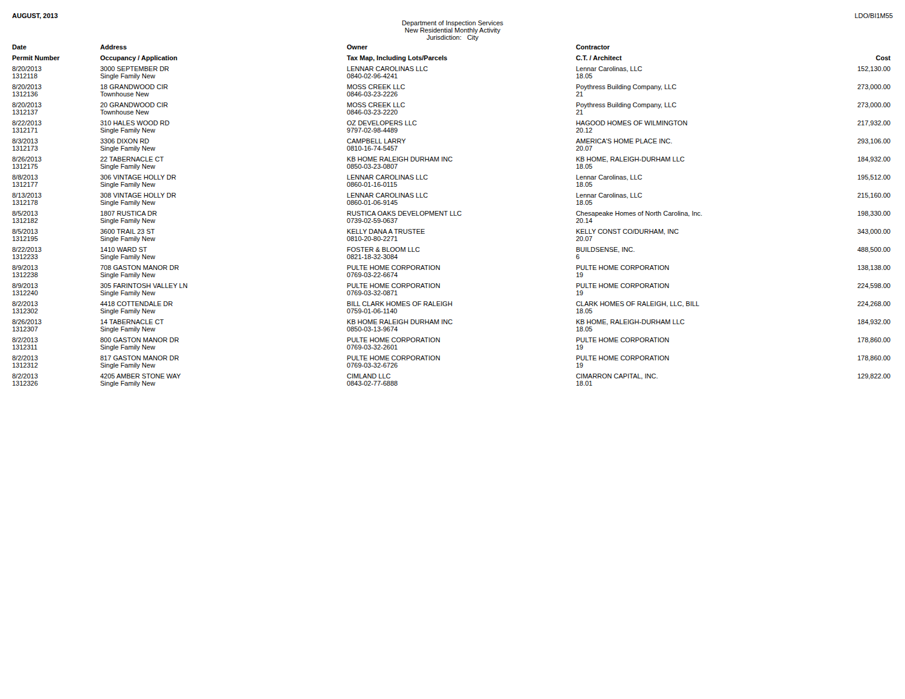AUGUST, 2013
Department of Inspection Services
LDO/BI1M55
New Residential Monthly Activity
Jurisdiction: City
| Date | Address | Owner | Contractor | |
| --- | --- | --- | --- | --- |
| Permit Number | Occupancy / Application | Tax Map, Including Lots/Parcels | C.T. / Architect | Cost |
| 8/20/2013 | 3000 SEPTEMBER DR | LENNAR CAROLINAS LLC | Lennar Carolinas, LLC | 152,130.00 |
| 1312118 | Single Family New | 0840-02-96-4241 | 18.05 | |
| 8/20/2013 | 18 GRANDWOOD CIR | MOSS CREEK LLC | Poythress Building Company, LLC | 273,000.00 |
| 1312136 | Townhouse New | 0846-03-23-2226 | 21 | |
| 8/20/2013 | 20 GRANDWOOD CIR | MOSS CREEK LLC | Poythress Building Company, LLC | 273,000.00 |
| 1312137 | Townhouse New | 0846-03-23-2220 | 21 | |
| 8/22/2013 | 310 HALES WOOD RD | OZ DEVELOPERS LLC | HAGOOD HOMES OF WILMINGTON | 217,932.00 |
| 1312171 | Single Family New | 9797-02-98-4489 | 20.12 | |
| 8/3/2013 | 3306 DIXON RD | CAMPBELL LARRY | AMERICA'S HOME PLACE INC. | 293,106.00 |
| 1312173 | Single Family New | 0810-16-74-5457 | 20.07 | |
| 8/26/2013 | 22 TABERNACLE CT | KB HOME RALEIGH DURHAM INC | KB HOME, RALEIGH-DURHAM LLC | 184,932.00 |
| 1312175 | Single Family New | 0850-03-23-0807 | 18.05 | |
| 8/8/2013 | 306 VINTAGE HOLLY DR | LENNAR CAROLINAS LLC | Lennar Carolinas, LLC | 195,512.00 |
| 1312177 | Single Family New | 0860-01-16-0115 | 18.05 | |
| 8/13/2013 | 308 VINTAGE HOLLY DR | LENNAR CAROLINAS LLC | Lennar Carolinas, LLC | 215,160.00 |
| 1312178 | Single Family New | 0860-01-06-9145 | 18.05 | |
| 8/5/2013 | 1807 RUSTICA DR | RUSTICA OAKS DEVELOPMENT LLC | Chesapeake Homes of North Carolina, Inc. | 198,330.00 |
| 1312182 | Single Family New | 0739-02-59-0637 | 20.14 | |
| 8/5/2013 | 3600 TRAIL 23 ST | KELLY DANA A TRUSTEE | KELLY CONST CO/DURHAM, INC | 343,000.00 |
| 1312195 | Single Family New | 0810-20-80-2271 | 20.07 | |
| 8/22/2013 | 1410 WARD ST | FOSTER & BLOOM LLC | BUILDSENSE, INC. | 488,500.00 |
| 1312233 | Single Family New | 0821-18-32-3084 | 6 | |
| 8/9/2013 | 708 GASTON MANOR DR | PULTE HOME CORPORATION | PULTE HOME CORPORATION | 138,138.00 |
| 1312238 | Single Family New | 0769-03-22-6674 | 19 | |
| 8/9/2013 | 305 FARINTOSH VALLEY LN | PULTE HOME CORPORATION | PULTE HOME CORPORATION | 224,598.00 |
| 1312240 | Single Family New | 0769-03-32-0871 | 19 | |
| 8/2/2013 | 4418 COTTENDALE DR | BILL CLARK HOMES OF RALEIGH | CLARK HOMES OF RALEIGH, LLC, BILL | 224,268.00 |
| 1312302 | Single Family New | 0759-01-06-1140 | 18.05 | |
| 8/26/2013 | 14 TABERNACLE CT | KB HOME RALEIGH DURHAM INC | KB HOME, RALEIGH-DURHAM LLC | 184,932.00 |
| 1312307 | Single Family New | 0850-03-13-9674 | 18.05 | |
| 8/2/2013 | 800 GASTON MANOR DR | PULTE HOME CORPORATION | PULTE HOME CORPORATION | 178,860.00 |
| 1312311 | Single Family New | 0769-03-32-2601 | 19 | |
| 8/2/2013 | 817 GASTON MANOR DR | PULTE HOME CORPORATION | PULTE HOME CORPORATION | 178,860.00 |
| 1312312 | Single Family New | 0769-03-32-6726 | 19 | |
| 8/2/2013 | 4205 AMBER STONE WAY | CIMLAND LLC | CIMARRON CAPITAL, INC. | 129,822.00 |
| 1312326 | Single Family New | 0843-02-77-6888 | 18.01 | |